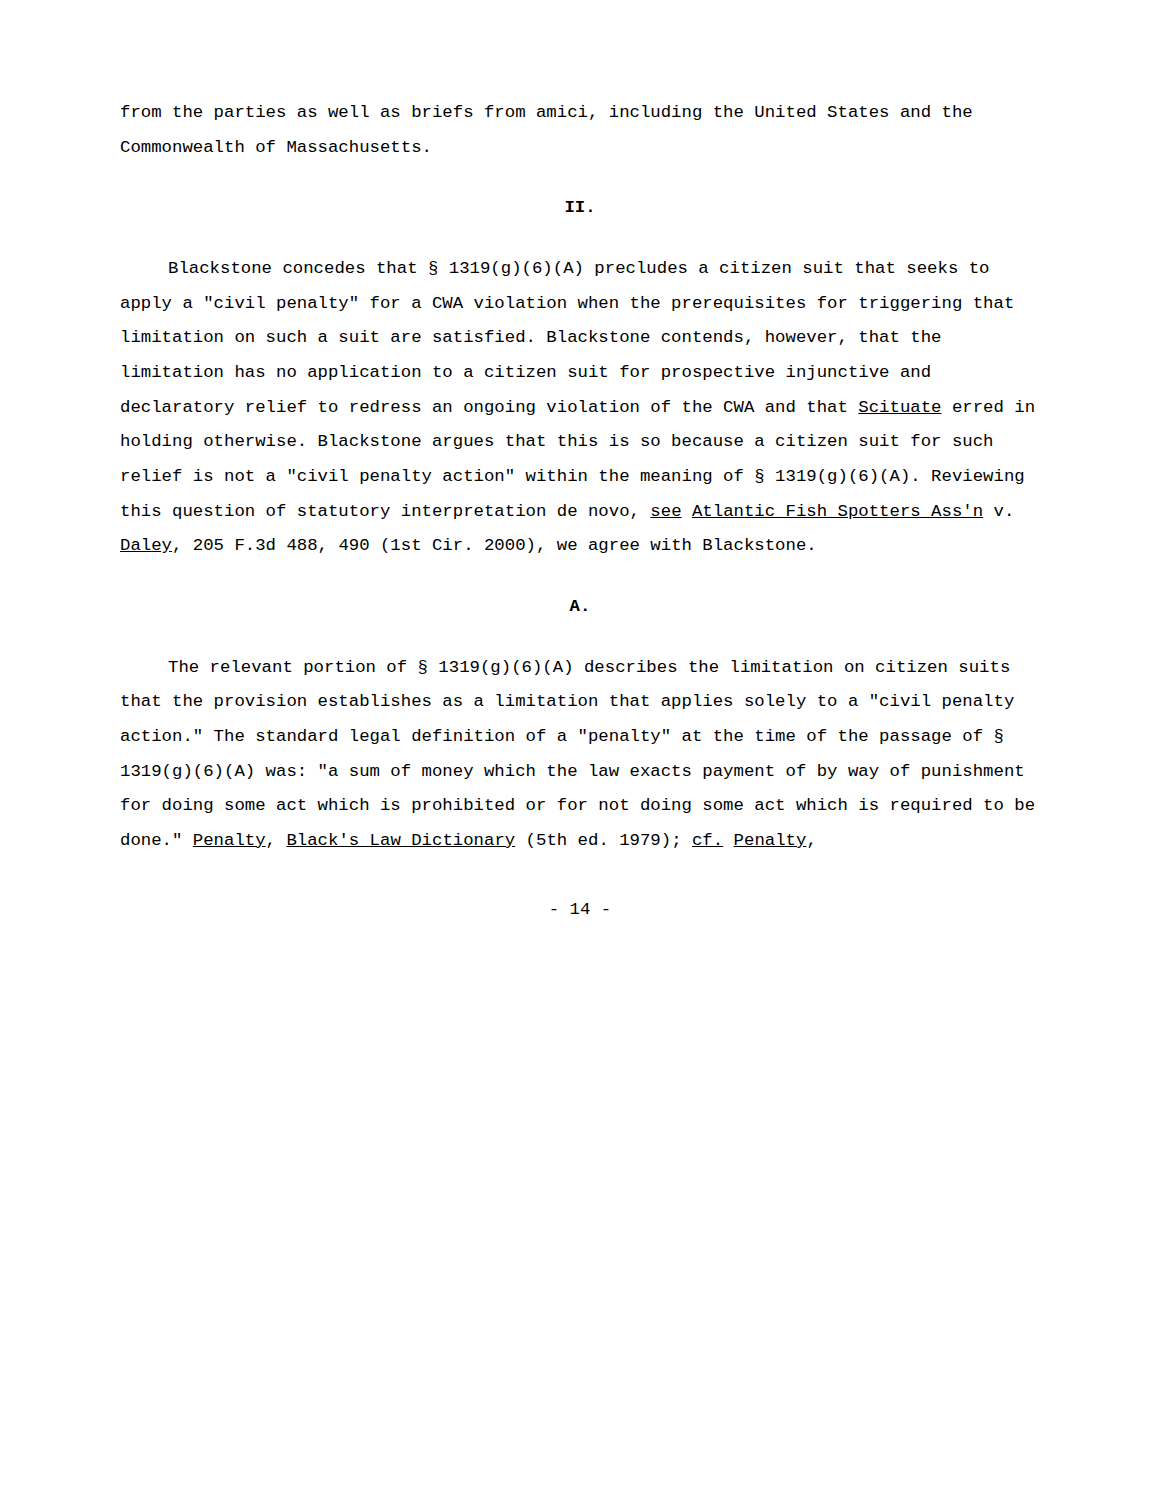from the parties as well as briefs from amici, including the United States and the Commonwealth of Massachusetts.
II.
Blackstone concedes that § 1319(g)(6)(A) precludes a citizen suit that seeks to apply a "civil penalty" for a CWA violation when the prerequisites for triggering that limitation on such a suit are satisfied. Blackstone contends, however, that the limitation has no application to a citizen suit for prospective injunctive and declaratory relief to redress an ongoing violation of the CWA and that Scituate erred in holding otherwise. Blackstone argues that this is so because a citizen suit for such relief is not a "civil penalty action" within the meaning of § 1319(g)(6)(A). Reviewing this question of statutory interpretation de novo, see Atlantic Fish Spotters Ass'n v. Daley, 205 F.3d 488, 490 (1st Cir. 2000), we agree with Blackstone.
A.
The relevant portion of § 1319(g)(6)(A) describes the limitation on citizen suits that the provision establishes as a limitation that applies solely to a "civil penalty action." The standard legal definition of a "penalty" at the time of the passage of § 1319(g)(6)(A) was: "a sum of money which the law exacts payment of by way of punishment for doing some act which is prohibited or for not doing some act which is required to be done." Penalty, Black's Law Dictionary (5th ed. 1979); cf. Penalty,
- 14 -